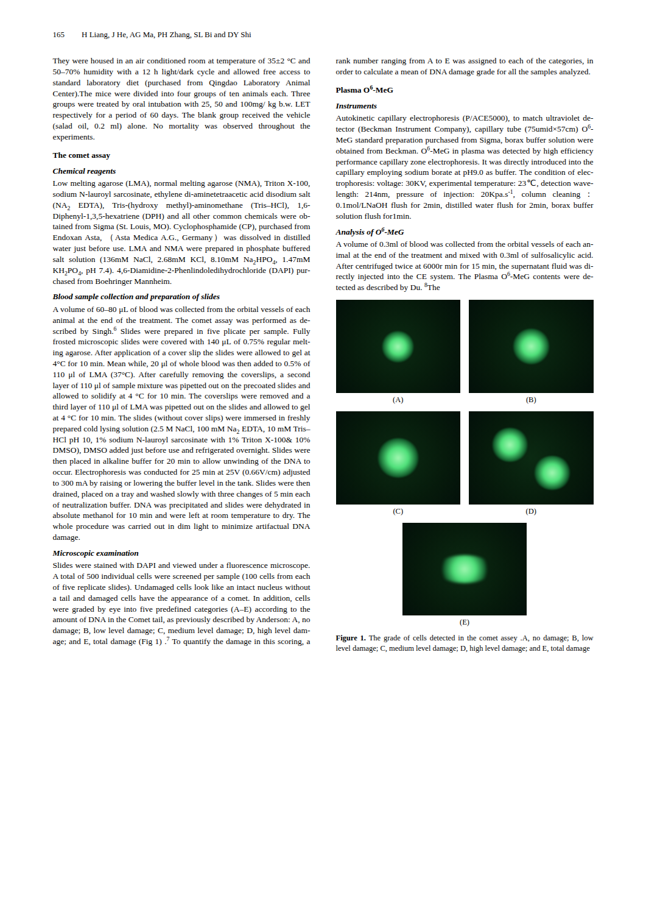165 H Liang, J He, AG Ma, PH Zhang, SL Bi and DY Shi
They were housed in an air conditioned room at temperature of 35±2 °C and 50–70% humidity with a 12 h light/dark cycle and allowed free access to standard laboratory diet (purchased from Qingdao Laboratory Animal Center).The mice were divided into four groups of ten animals each. Three groups were treated by oral intubation with 25, 50 and 100mg/ kg b.w. LET respectively for a period of 60 days. The blank group received the vehicle (salad oil, 0.2 ml) alone. No mortality was observed throughout the experiments.
The comet assay
Chemical reagents
Low melting agarose (LMA), normal melting agarose (NMA), Triton X-100, sodium N-lauroyl sarcosinate, ethylene di-aminetetraacetic acid disodium salt (NA2 EDTA), Tris-(hydroxy methyl)-aminomethane (Tris–HCl), 1,6-Diphenyl-1,3,5-hexatriene (DPH) and all other common chemicals were obtained from Sigma (St. Louis, MO). Cyclophosphamide (CP), purchased from Endoxan Asta, （Asta Medica A.G., Germany）was dissolved in distilled water just before use. LMA and NMA were prepared in phosphate buffered salt solution (136mM NaCl, 2.68mM KCl, 8.10mM Na2HPO4, 1.47mM KH2PO4, pH 7.4). 4,6-Diamidine-2-Phenlindoledihydrochloride (DAPI) purchased from Boehringer Mannheim.
Blood sample collection and preparation of slides
A volume of 60–80 μL of blood was collected from the orbital vessels of each animal at the end of the treatment. The comet assay was performed as described by Singh.6 Slides were prepared in five plicate per sample. Fully frosted microscopic slides were covered with 140 μL of 0.75% regular melting agarose. After application of a cover slip the slides were allowed to gel at 4°C for 10 min. Mean while, 20 μl of whole blood was then added to 0.5% of 110 μl of LMA (37°C). After carefully removing the coverslips, a second layer of 110 μl of sample mixture was pipetted out on the precoated slides and allowed to solidify at 4 °C for 10 min. The coverslips were removed and a third layer of 110 μl of LMA was pipetted out on the slides and allowed to gel at 4 °C for 10 min. The slides (without cover slips) were immersed in freshly prepared cold lysing solution (2.5 M NaCl, 100 mM Na2 EDTA, 10 mM Tris–HCl pH 10, 1% sodium N-lauroyl sarcosinate with 1% Triton X-100& 10% DMSO), DMSO added just before use and refrigerated overnight. Slides were then placed in alkaline buffer for 20 min to allow unwinding of the DNA to occur. Electrophoresis was conducted for 25 min at 25V (0.66V/cm) adjusted to 300 mA by raising or lowering the buffer level in the tank. Slides were then drained, placed on a tray and washed slowly with three changes of 5 min each of neutralization buffer. DNA was precipitated and slides were dehydrated in absolute methanol for 10 min and were left at room temperature to dry. The whole procedure was carried out in dim light to minimize artifactual DNA damage.
Microscopic examination
Slides were stained with DAPI and viewed under a fluorescence microscope. A total of 500 individual cells were screened per sample (100 cells from each of five replicate slides). Undamaged cells look like an intact nucleus without a tail and damaged cells have the appearance of a comet. In addition, cells were graded by eye into five predefined categories (A–E) according to the amount of DNA in the Comet tail, as previously described by Anderson: A, no damage; B, low level damage; C, medium level damage; D, high level damage; and E, total damage (Fig 1) .7 To quantify the damage in this scoring, a rank number ranging from A to E was assigned to each of the categories, in order to calculate a mean of DNA damage grade for all the samples analyzed.
Plasma O6-MeG
Instruments
Autokinetic capillary electrophoresis (P/ACE5000), to match ultraviolet detector (Beckman Instrument Company), capillary tube (75umid×57cm) O6-MeG standard preparation purchased from Sigma, borax buffer solution were obtained from Beckman. O6-MeG in plasma was detected by high efficiency performance capillary zone electrophoresis. It was directly introduced into the capillary employing sodium borate at pH9.0 as buffer. The condition of electrophoresis: voltage: 30KV, experimental temperature: 23℃, detection wavelength: 214nm, pressure of injection: 20Kpa.s-1, column cleaning：0.1mol/LNaOH flush for 2min, distilled water flush for 2min, borax buffer solution flush for1min.
Analysis of O6-MeG
A volume of 0.3ml of blood was collected from the orbital vessels of each animal at the end of the treatment and mixed with 0.3ml of sulfosalicylic acid. After centrifuged twice at 6000r min for 15 min, the supernatant fluid was directly injected into the CE system. The Plasma O6-MeG contents were detected as described by Du. 8The
(A)
(B)
(C)
(D)
(E)
Figure 1. The grade of cells detected in the comet assey .A, no damage; B, low level damage; C, medium level damage; D, high level damage; and E, total damage